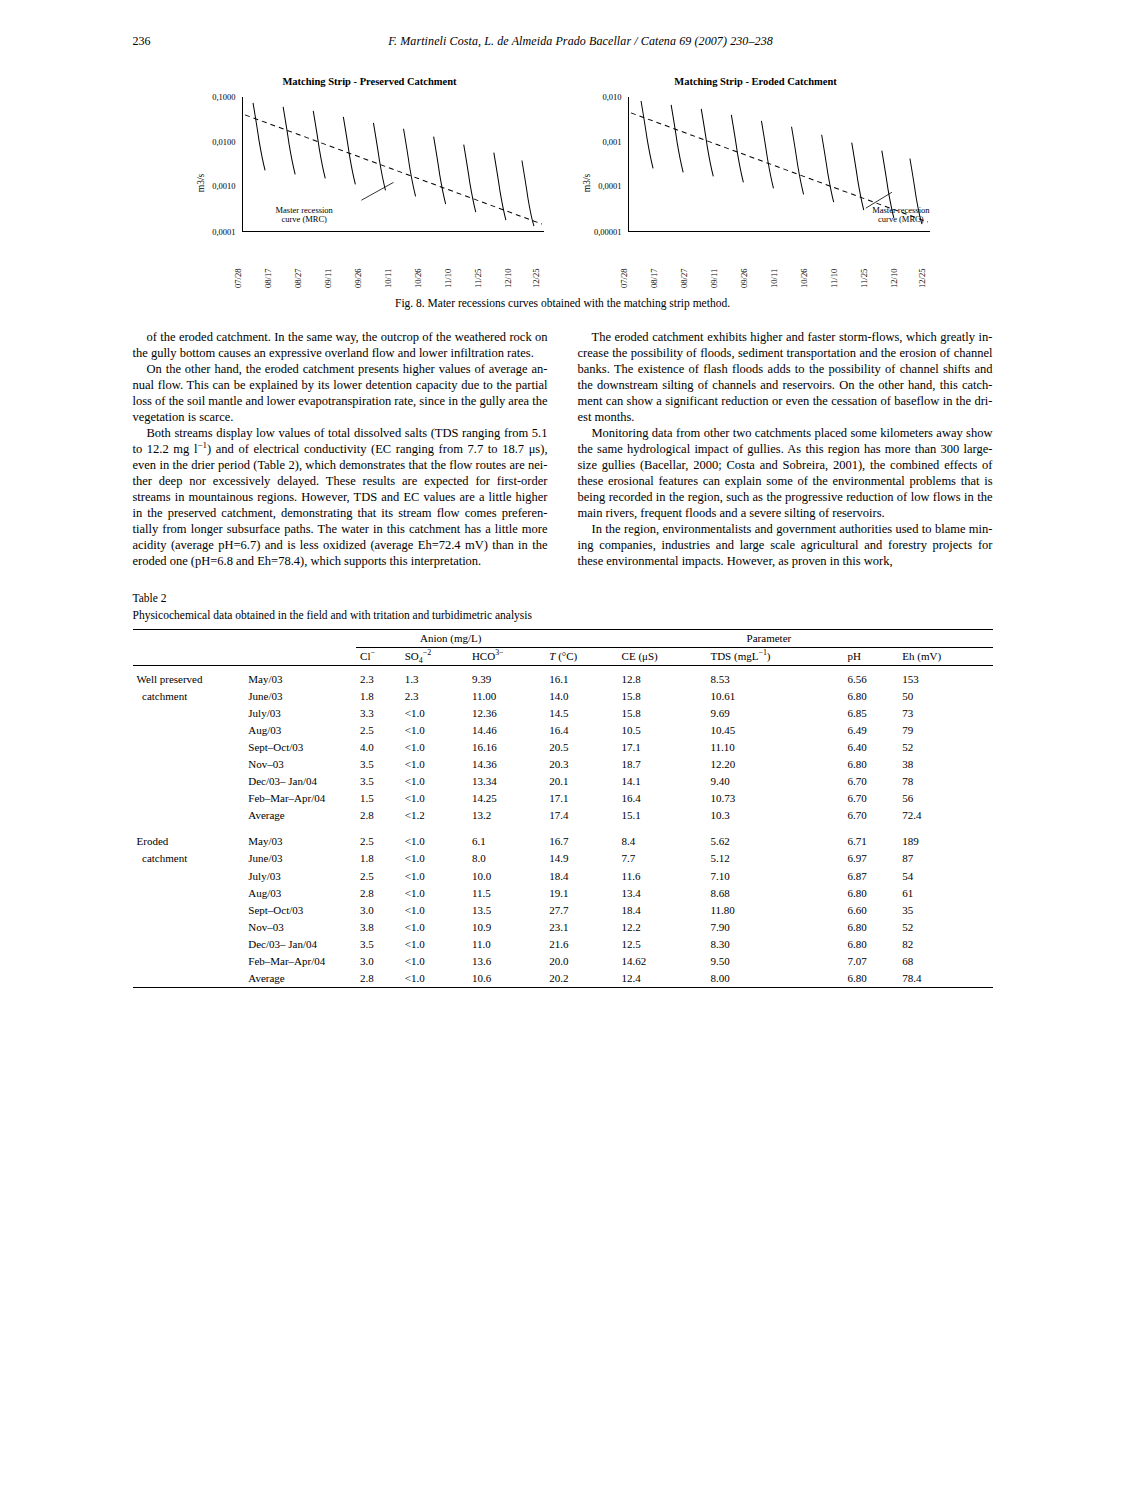236
F. Martineli Costa, L. de Almeida Prado Bacellar / Catena 69 (2007) 230–238
Matching Strip - Preserved Catchment
m3/s
0,1000 0,0100 0,0010 0,0001
Master recession
curve (MRC)
07/28 08/17 08/27 09/11 09/26 10/11 10/26 11/10 11/25 12/10 12/25
Matching Strip - Eroded Catchment
m3/s
0,010 0,001 0,0001 0,00001
Master recession
curve (MRC)
07/28 08/17 08/27 09/11 09/26 10/11 10/26 11/10 11/25 12/10 12/25
Fig. 8. Mater recessions curves obtained with the matching strip method.
of the eroded catchment. In the same way, the outcrop of the weathered rock on the gully bottom causes an expressive overland flow and lower infiltration rates.
On the other hand, the eroded catchment presents higher values of average annual flow. This can be explained by its lower detention capacity due to the partial loss of the soil mantle and lower evapotranspiration rate, since in the gully area the vegetation is scarce.
Both streams display low values of total dissolved salts (TDS ranging from 5.1 to 12.2 mg l−1) and of electrical conductivity (EC ranging from 7.7 to 18.7 μs), even in the drier period (Table 2), which demonstrates that the flow routes are neither deep nor excessively delayed. These results are expected for first-order streams in mountainous regions. However, TDS and EC values are a little higher in the preserved catchment, demonstrating that its stream flow comes preferentially from longer subsurface paths. The water in this catchment has a little more acidity (average pH=6.7) and is less oxidized (average Eh=72.4 mV) than in the eroded one (pH=6.8 and Eh=78.4), which supports this interpretation.
The eroded catchment exhibits higher and faster storm-flows, which greatly increase the possibility of floods, sediment transportation and the erosion of channel banks. The existence of flash floods adds to the possibility of channel shifts and the downstream silting of channels and reservoirs. On the other hand, this catchment can show a significant reduction or even the cessation of baseflow in the driest months.
Monitoring data from other two catchments placed some kilometers away show the same hydrological impact of gullies. As this region has more than 300 large-size gullies (Bacellar, 2000; Costa and Sobreira, 2001), the combined effects of these erosional features can explain some of the environmental problems that is being recorded in the region, such as the progressive reduction of low flows in the main rivers, frequent floods and a severe silting of reservoirs.
In the region, environmentalists and government authorities used to blame mining companies, industries and large scale agricultural and forestry projects for these environmental impacts. However, as proven in this work,
Table 2
Physicochemical data obtained in the field and with tritation and turbidimetric analysis
| | | Anion (mg/L) | Parameter |
| --- | --- | --- | --- |
| | | Cl − | SO 4 −2 | HCO 3− | T (°C) | CE (μS) | TDS (mgL −1 ) | pH | Eh (mV) |
| Well preserved | May/03 | 2.3 | 1.3 | 9.39 | 16.1 | 12.8 | 8.53 | 6.56 | 153 |
| catchment | June/03 | 1.8 | 2.3 | 11.00 | 14.0 | 15.8 | 10.61 | 6.80 | 50 |
| | July/03 | 3.3 | <1.0 | 12.36 | 14.5 | 15.8 | 9.69 | 6.85 | 73 |
| | Aug/03 | 2.5 | <1.0 | 14.46 | 16.4 | 10.5 | 10.45 | 6.49 | 79 |
| | Sept–Oct/03 | 4.0 | <1.0 | 16.16 | 20.5 | 17.1 | 11.10 | 6.40 | 52 |
| | Nov–03 | 3.5 | <1.0 | 14.36 | 20.3 | 18.7 | 12.20 | 6.80 | 38 |
| | Dec/03– Jan/04 | 3.5 | <1.0 | 13.34 | 20.1 | 14.1 | 9.40 | 6.70 | 78 |
| | Feb–Mar–Apr/04 | 1.5 | <1.0 | 14.25 | 17.1 | 16.4 | 10.73 | 6.70 | 56 |
| | Average | 2.8 | <1.2 | 13.2 | 17.4 | 15.1 | 10.3 | 6.70 | 72.4 |
| Eroded | May/03 | 2.5 | <1.0 | 6.1 | 16.7 | 8.4 | 5.62 | 6.71 | 189 |
| catchment | June/03 | 1.8 | <1.0 | 8.0 | 14.9 | 7.7 | 5.12 | 6.97 | 87 |
| | July/03 | 2.5 | <1.0 | 10.0 | 18.4 | 11.6 | 7.10 | 6.87 | 54 |
| | Aug/03 | 2.8 | <1.0 | 11.5 | 19.1 | 13.4 | 8.68 | 6.80 | 61 |
| | Sept–Oct/03 | 3.0 | <1.0 | 13.5 | 27.7 | 18.4 | 11.80 | 6.60 | 35 |
| | Nov–03 | 3.8 | <1.0 | 10.9 | 23.1 | 12.2 | 7.90 | 6.80 | 52 |
| | Dec/03– Jan/04 | 3.5 | <1.0 | 11.0 | 21.6 | 12.5 | 8.30 | 6.80 | 82 |
| | Feb–Mar–Apr/04 | 3.0 | <1.0 | 13.6 | 20.0 | 14.62 | 9.50 | 7.07 | 68 |
| | Average | 2.8 | <1.0 | 10.6 | 20.2 | 12.4 | 8.00 | 6.80 | 78.4 |